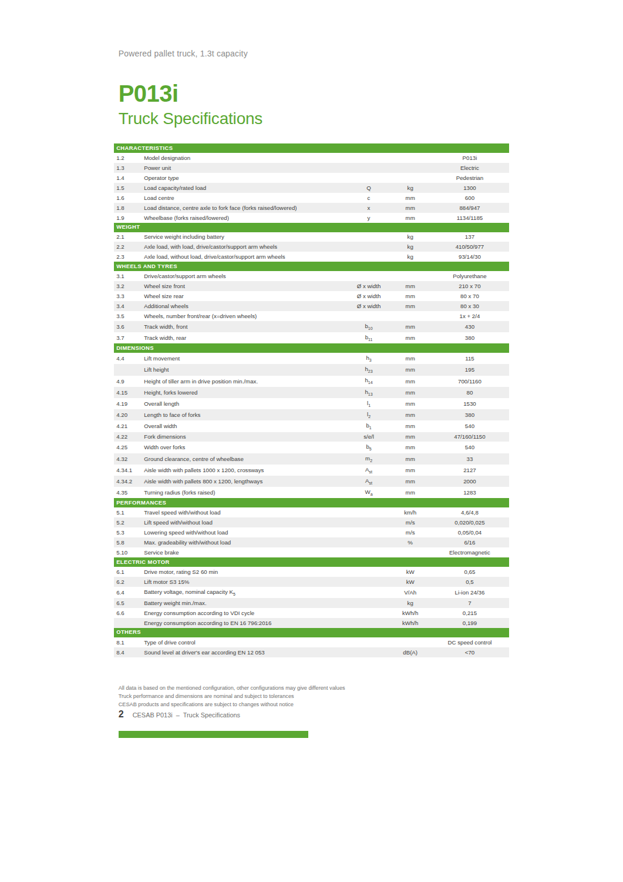Powered pallet truck, 1.3t capacity
P013i
Truck Specifications
| Characteristics |
| 1.2 | Model designation | | | P013i |
| 1.3 | Power unit | | | Electric |
| 1.4 | Operator type | | | Pedestrian |
| 1.5 | Load capacity/rated load | Q | kg | 1300 |
| 1.6 | Load centre | c | mm | 600 |
| 1.8 | Load distance, centre axle to fork face (forks raised/lowered) | x | mm | 884/947 |
| 1.9 | Wheelbase (forks raised/lowered) | y | mm | 1134/1185 |
| Weight |
| 2.1 | Service weight including battery | | kg | 137 |
| 2.2 | Axle load, with load, drive/castor/support arm wheels | | kg | 410/50/977 |
| 2.3 | Axle load, without load, drive/castor/support arm wheels | | kg | 93/14/30 |
| Wheels and tyres |
| 3.1 | Drive/castor/support arm wheels | | | Polyurethane |
| 3.2 | Wheel size front | Ø x width | mm | 210 x 70 |
| 3.3 | Wheel size rear | Ø x width | mm | 80 x 70 |
| 3.4 | Additional wheels | Ø x width | mm | 80 x 30 |
| 3.5 | Wheels, number front/rear (x=driven wheels) | | | 1x + 2/4 |
| 3.6 | Track width, front | b 10 | mm | 430 |
| 3.7 | Track width, rear | b 11 | mm | 380 |
| Dimensions |
| 4.4 | Lift movement | h 3 | mm | 115 |
| | Lift height | h 23 | mm | 195 |
| 4.9 | Height of tiller arm in drive position min./max. | h 14 | mm | 700/1160 |
| 4.15 | Height, forks lowered | h 13 | mm | 80 |
| 4.19 | Overall length | l 1 | mm | 1530 |
| 4.20 | Length to face of forks | l 2 | mm | 380 |
| 4.21 | Overall width | b 1 | mm | 540 |
| 4.22 | Fork dimensions | s/e/l | mm | 47/160/1150 |
| 4.25 | Width over forks | b 5 | mm | 540 |
| 4.32 | Ground clearance, centre of wheelbase | m 2 | mm | 33 |
| 4.34.1 | Aisle width with pallets 1000 x 1200, crossways | A st | mm | 2127 |
| 4.34.2 | Aisle width with pallets 800 x 1200, lengthways | A st | mm | 2000 |
| 4.35 | Turning radius (forks raised) | W a | mm | 1283 |
| Performances |
| 5.1 | Travel speed with/without load | | km/h | 4,6/4,8 |
| 5.2 | Lift speed with/without load | | m/s | 0,020/0,025 |
| 5.3 | Lowering speed with/without load | | m/s | 0,05/0,04 |
| 5.8 | Max. gradeability with/without load | | % | 6/16 |
| 5.10 | Service brake | | | Electromagnetic |
| Electric motor |
| 6.1 | Drive motor, rating S2 60 min | | kW | 0,65 |
| 6.2 | Lift motor S3 15% | | kW | 0,5 |
| 6.4 | Battery voltage, nominal capacity K 5 | | V/Ah | Li-ion 24/36 |
| 6.5 | Battery weight min./max. | | kg | 7 |
| 6.6 | Energy consumption according to VDI cycle | | kWh/h | 0,215 |
| | Energy consumption according to EN 16 796:2016 | | kWh/h | 0,199 |
| Others |
| 8.1 | Type of drive control | | | DC speed control |
| 8.4 | Sound level at driver's ear according EN 12 053 | | dB(A) | <70 |
All data is based on the mentioned configuration, other configurations may give different values
Truck performance and dimensions are nominal and subject to tolerances
CESAB products and specifications are subject to changes without notice
2 CESAB P013i – Truck Specifications